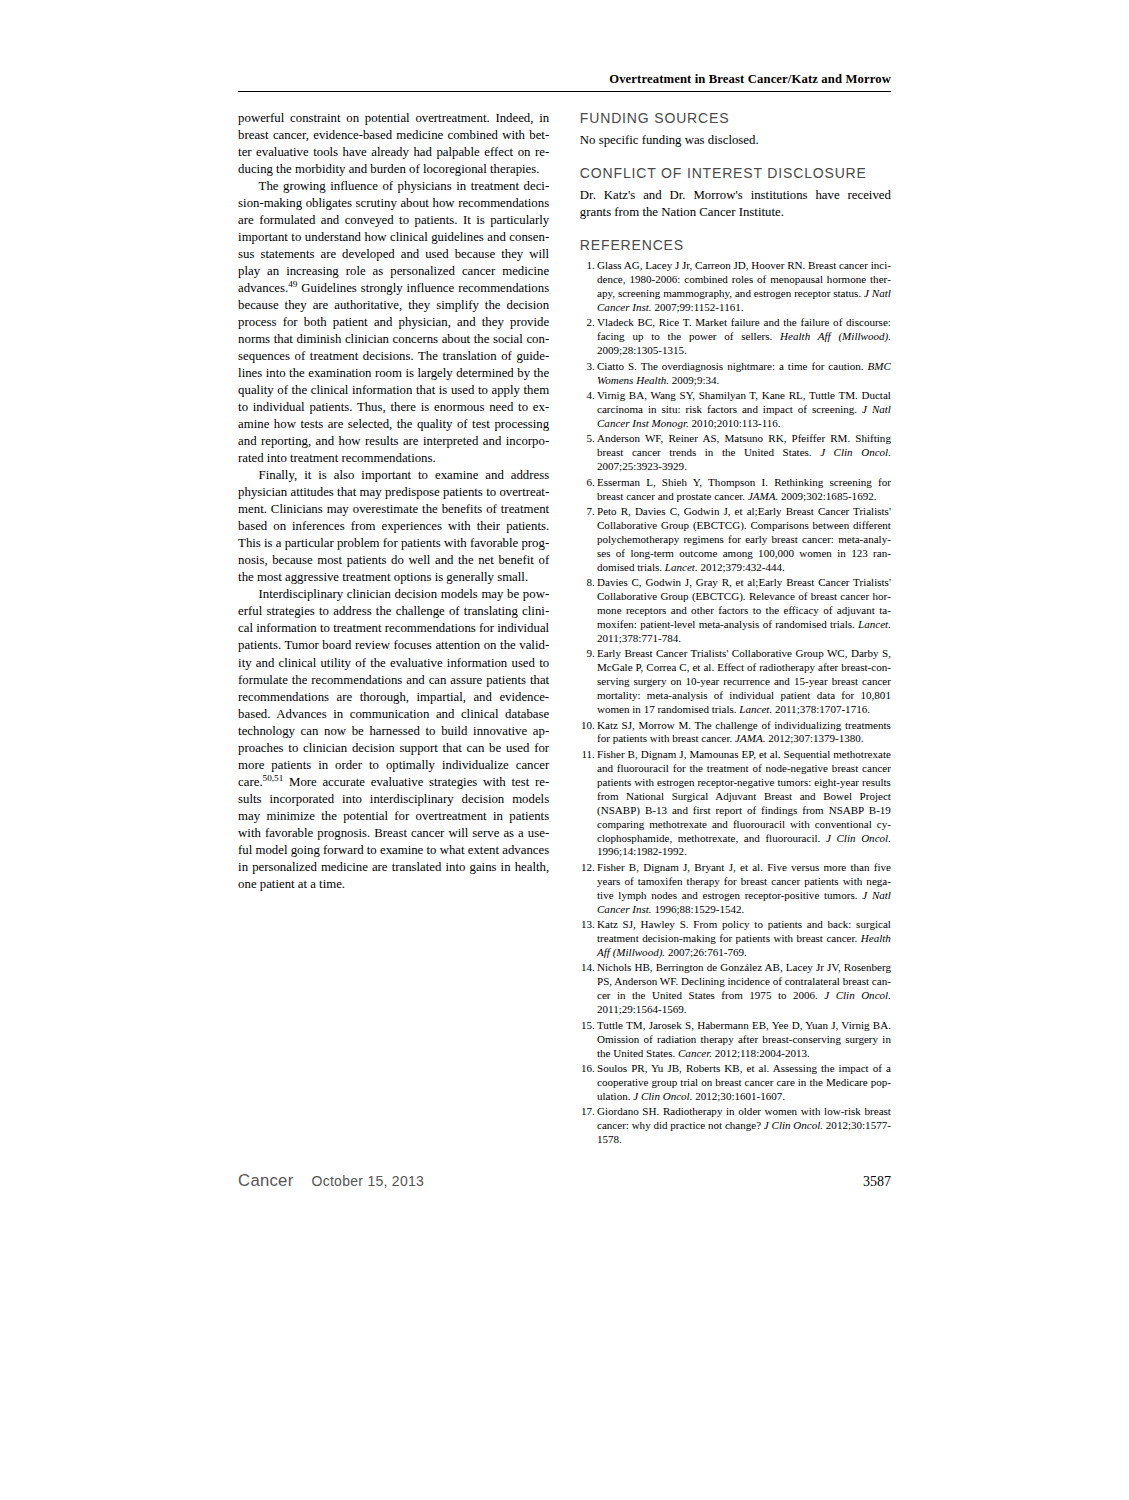Overtreatment in Breast Cancer/Katz and Morrow
powerful constraint on potential overtreatment. Indeed, in breast cancer, evidence-based medicine combined with better evaluative tools have already had palpable effect on reducing the morbidity and burden of locoregional therapies.
The growing influence of physicians in treatment decision-making obligates scrutiny about how recommendations are formulated and conveyed to patients. It is particularly important to understand how clinical guidelines and consensus statements are developed and used because they will play an increasing role as personalized cancer medicine advances.49 Guidelines strongly influence recommendations because they are authoritative, they simplify the decision process for both patient and physician, and they provide norms that diminish clinician concerns about the social consequences of treatment decisions. The translation of guidelines into the examination room is largely determined by the quality of the clinical information that is used to apply them to individual patients. Thus, there is enormous need to examine how tests are selected, the quality of test processing and reporting, and how results are interpreted and incorporated into treatment recommendations.
Finally, it is also important to examine and address physician attitudes that may predispose patients to overtreatment. Clinicians may overestimate the benefits of treatment based on inferences from experiences with their patients. This is a particular problem for patients with favorable prognosis, because most patients do well and the net benefit of the most aggressive treatment options is generally small.
Interdisciplinary clinician decision models may be powerful strategies to address the challenge of translating clinical information to treatment recommendations for individual patients. Tumor board review focuses attention on the validity and clinical utility of the evaluative information used to formulate the recommendations and can assure patients that recommendations are thorough, impartial, and evidence-based. Advances in communication and clinical database technology can now be harnessed to build innovative approaches to clinician decision support that can be used for more patients in order to optimally individualize cancer care.50,51 More accurate evaluative strategies with test results incorporated into interdisciplinary decision models may minimize the potential for overtreatment in patients with favorable prognosis. Breast cancer will serve as a useful model going forward to examine to what extent advances in personalized medicine are translated into gains in health, one patient at a time.
Funding Sources
No specific funding was disclosed.
Conflict of Interest Disclosure
Dr. Katz's and Dr. Morrow's institutions have received grants from the Nation Cancer Institute.
References
Glass AG, Lacey J Jr, Carreon JD, Hoover RN. Breast cancer incidence, 1980-2006: combined roles of menopausal hormone therapy, screening mammography, and estrogen receptor status. J Natl Cancer Inst. 2007;99:1152-1161.
Vladeck BC, Rice T. Market failure and the failure of discourse: facing up to the power of sellers. Health Aff (Millwood). 2009;28:1305-1315.
Ciatto S. The overdiagnosis nightmare: a time for caution. BMC Womens Health. 2009;9:34.
Virnig BA, Wang SY, Shamilyan T, Kane RL, Tuttle TM. Ductal carcinoma in situ: risk factors and impact of screening. J Natl Cancer Inst Monogr. 2010;2010:113-116.
Anderson WF, Reiner AS, Matsuno RK, Pfeiffer RM. Shifting breast cancer trends in the United States. J Clin Oncol. 2007;25:3923-3929.
Esserman L, Shieh Y, Thompson I. Rethinking screening for breast cancer and prostate cancer. JAMA. 2009;302:1685-1692.
Peto R, Davies C, Godwin J, et al;Early Breast Cancer Trialists' Collaborative Group (EBCTCG). Comparisons between different polychemotherapy regimens for early breast cancer: meta-analyses of long-term outcome among 100,000 women in 123 randomised trials. Lancet. 2012;379:432-444.
Davies C, Godwin J, Gray R, et al;Early Breast Cancer Trialists' Collaborative Group (EBCTCG). Relevance of breast cancer hormone receptors and other factors to the efficacy of adjuvant tamoxifen: patient-level meta-analysis of randomised trials. Lancet. 2011;378:771-784.
Early Breast Cancer Trialists' Collaborative Group WC, Darby S, McGale P, Correa C, et al. Effect of radiotherapy after breast-conserving surgery on 10-year recurrence and 15-year breast cancer mortality: meta-analysis of individual patient data for 10,801 women in 17 randomised trials. Lancet. 2011;378:1707-1716.
Katz SJ, Morrow M. The challenge of individualizing treatments for patients with breast cancer. JAMA. 2012;307:1379-1380.
Fisher B, Dignam J, Mamounas EP, et al. Sequential methotrexate and fluorouracil for the treatment of node-negative breast cancer patients with estrogen receptor-negative tumors: eight-year results from National Surgical Adjuvant Breast and Bowel Project (NSABP) B-13 and first report of findings from NSABP B-19 comparing methotrexate and fluorouracil with conventional cyclophosphamide, methotrexate, and fluorouracil. J Clin Oncol. 1996;14:1982-1992.
Fisher B, Dignam J, Bryant J, et al. Five versus more than five years of tamoxifen therapy for breast cancer patients with negative lymph nodes and estrogen receptor-positive tumors. J Natl Cancer Inst. 1996;88:1529-1542.
Katz SJ, Hawley S. From policy to patients and back: surgical treatment decision-making for patients with breast cancer. Health Aff (Millwood). 2007;26:761-769.
Nichols HB, Berrington de González AB, Lacey Jr JV, Rosenberg PS, Anderson WF. Declining incidence of contralateral breast cancer in the United States from 1975 to 2006. J Clin Oncol. 2011;29:1564-1569.
Tuttle TM, Jarosek S, Habermann EB, Yee D, Yuan J, Virnig BA. Omission of radiation therapy after breast-conserving surgery in the United States. Cancer. 2012;118:2004-2013.
Soulos PR, Yu JB, Roberts KB, et al. Assessing the impact of a cooperative group trial on breast cancer care in the Medicare population. J Clin Oncol. 2012;30:1601-1607.
Giordano SH. Radiotherapy in older women with low-risk breast cancer: why did practice not change? J Clin Oncol. 2012;30:1577-1578.
Cancer October 15, 2013
3587